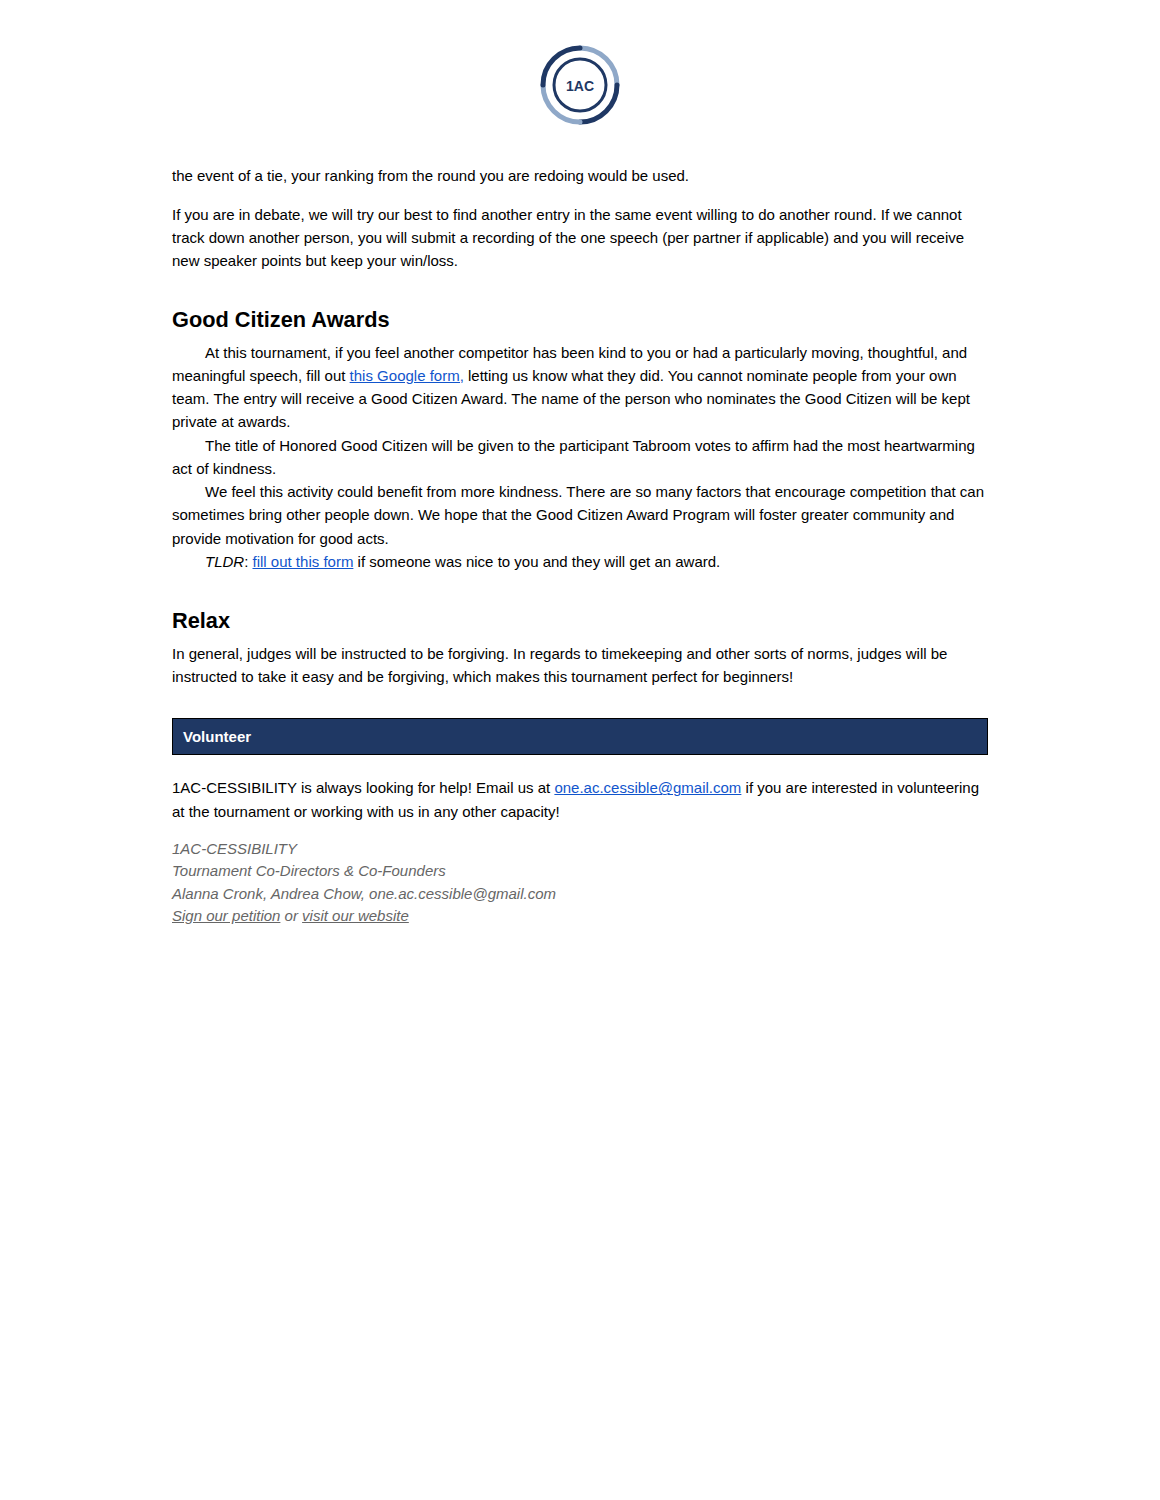1AC
the event of a tie, your ranking from the round you are redoing would be used.
If you are in debate, we will try our best to find another entry in the same event willing to do another round. If we cannot track down another person, you will submit a recording of the one speech (per partner if applicable) and you will receive new speaker points but keep your win/loss.
Good Citizen Awards
At this tournament, if you feel another competitor has been kind to you or had a particularly moving, thoughtful, and meaningful speech, fill out this Google form, letting us know what they did. You cannot nominate people from your own team. The entry will receive a Good Citizen Award. The name of the person who nominates the Good Citizen will be kept private at awards.
The title of Honored Good Citizen will be given to the participant Tabroom votes to affirm had the most heartwarming act of kindness.
We feel this activity could benefit from more kindness. There are so many factors that encourage competition that can sometimes bring other people down. We hope that the Good Citizen Award Program will foster greater community and provide motivation for good acts.
TLDR: fill out this form if someone was nice to you and they will get an award.
Relax
In general, judges will be instructed to be forgiving. In regards to timekeeping and other sorts of norms, judges will be instructed to take it easy and be forgiving, which makes this tournament perfect for beginners!
Volunteer
1AC-CESSIBILITY is always looking for help! Email us at one.ac.cessible@gmail.com if you are interested in volunteering at the tournament or working with us in any other capacity!
1AC-CESSIBILITY
Tournament Co-Directors & Co-Founders
Alanna Cronk, Andrea Chow, one.ac.cessible@gmail.com
Sign our petition or visit our website